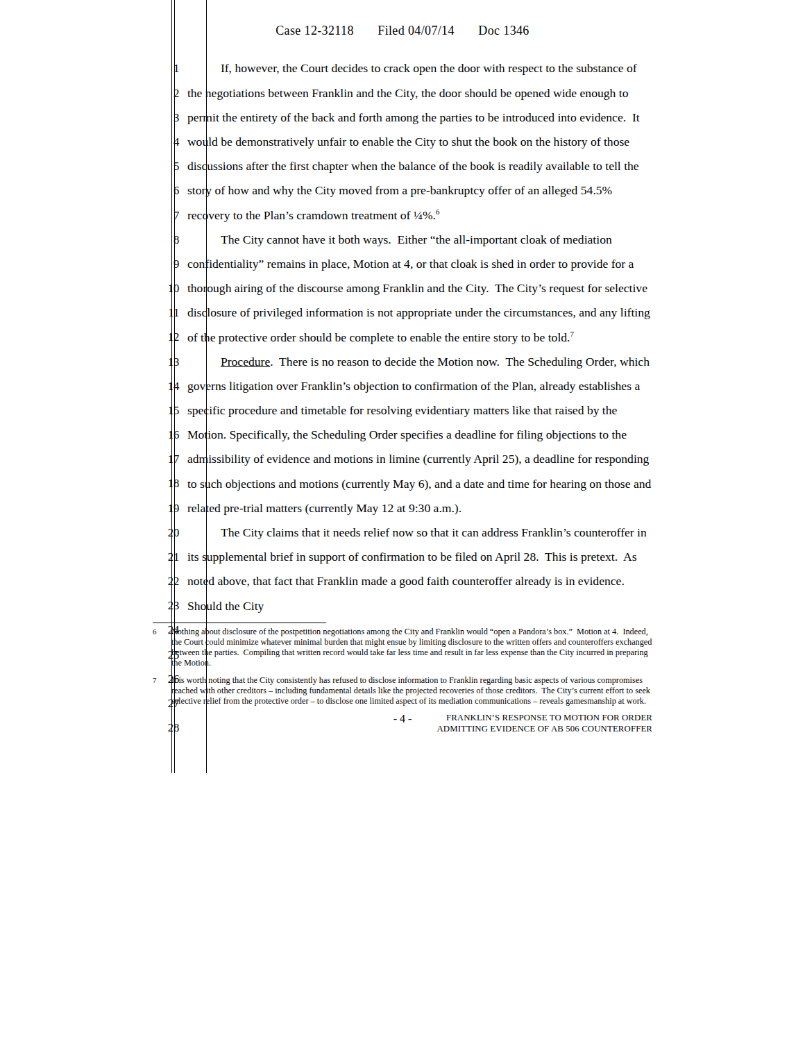Case 12-32118 Filed 04/07/14 Doc 1346
1
2
3
4
5
6
7
8
9
10
11
12
13
14
15
16
17
18
19
20
21
22
23
24
25
26
27
28
If, however, the Court decides to crack open the door with respect to the substance of the negotiations between Franklin and the City, the door should be opened wide enough to permit the entirety of the back and forth among the parties to be introduced into evidence. It would be demonstratively unfair to enable the City to shut the book on the history of those discussions after the first chapter when the balance of the book is readily available to tell the story of how and why the City moved from a pre-bankruptcy offer of an alleged 54.5% recovery to the Plan’s cramdown treatment of ¼%.6
The City cannot have it both ways. Either “the all-important cloak of mediation confidentiality” remains in place, Motion at 4, or that cloak is shed in order to provide for a thorough airing of the discourse among Franklin and the City. The City’s request for selective disclosure of privileged information is not appropriate under the circumstances, and any lifting of the protective order should be complete to enable the entire story to be told.7
Procedure. There is no reason to decide the Motion now. The Scheduling Order, which governs litigation over Franklin’s objection to confirmation of the Plan, already establishes a specific procedure and timetable for resolving evidentiary matters like that raised by the Motion. Specifically, the Scheduling Order specifies a deadline for filing objections to the admissibility of evidence and motions in limine (currently April 25), a deadline for responding to such objections and motions (currently May 6), and a date and time for hearing on those and related pre-trial matters (currently May 12 at 9:30 a.m.).
The City claims that it needs relief now so that it can address Franklin’s counteroffer in its supplemental brief in support of confirmation to be filed on April 28. This is pretext. As noted above, that fact that Franklin made a good faith counteroffer already is in evidence. Should the City
6
Nothing about disclosure of the postpetition negotiations among the City and Franklin would “open a Pandora’s box.” Motion at 4. Indeed, the Court could minimize whatever minimal burden that might ensue by limiting disclosure to the written offers and counteroffers exchanged between the parties. Compiling that written record would take far less time and result in far less expense than the City incurred in preparing the Motion.
7
It is worth noting that the City consistently has refused to disclose information to Franklin regarding basic aspects of various compromises reached with other creditors – including fundamental details like the projected recoveries of those creditors. The City’s current effort to seek selective relief from the protective order – to disclose one limited aspect of its mediation communications – reveals gamesmanship at work.
- 4 -
FRANKLIN’S RESPONSE TO MOTION FOR ORDER
ADMITTING EVIDENCE OF AB 506 COUNTEROFFER